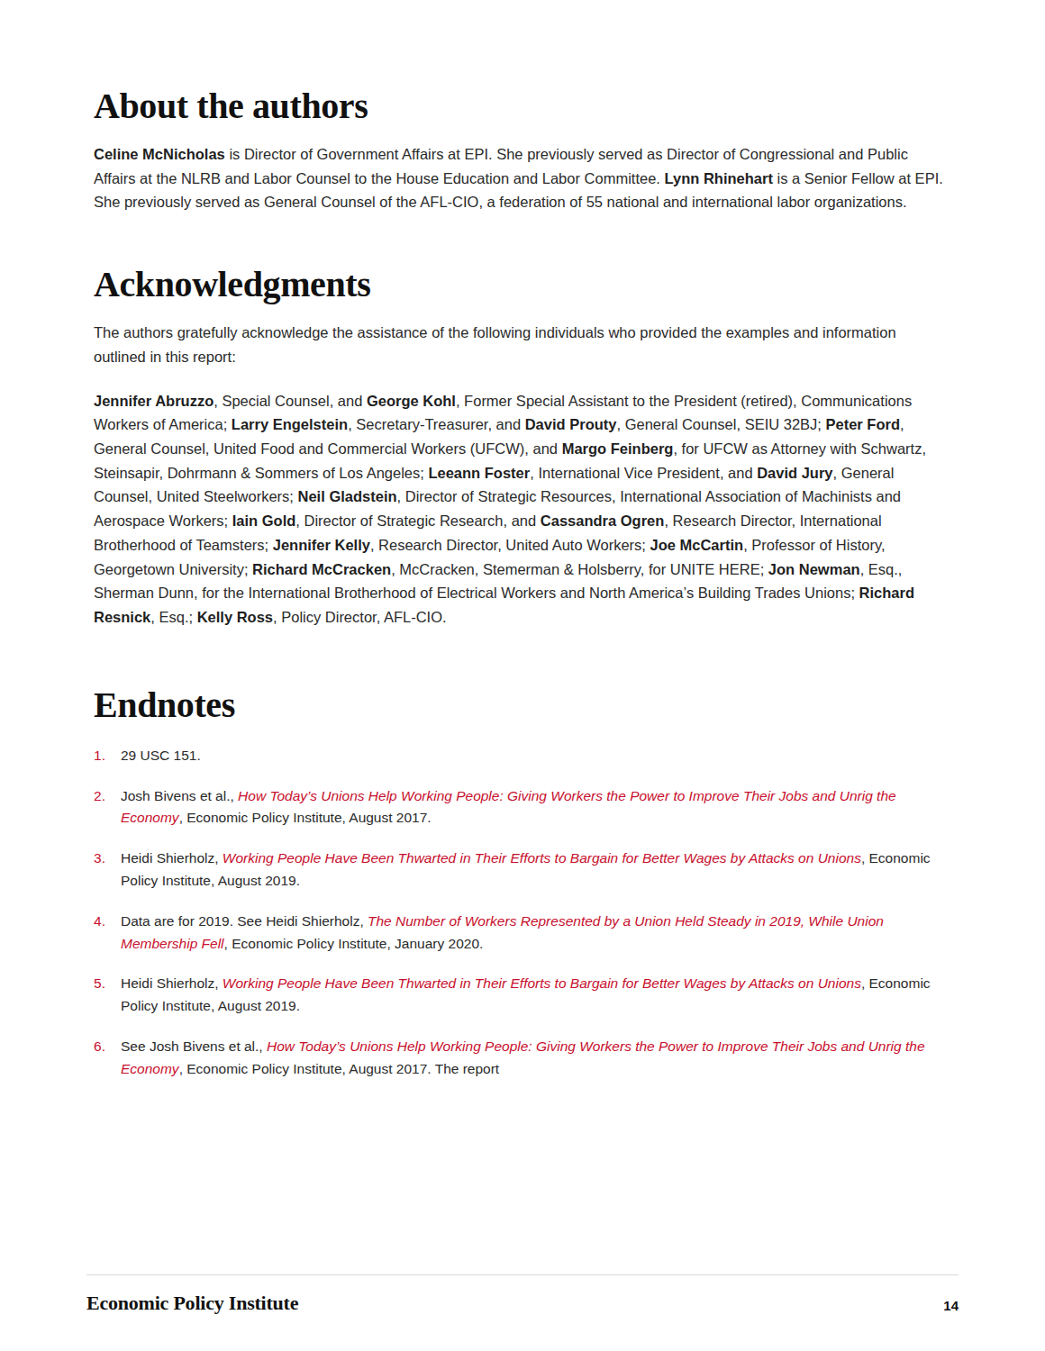About the authors
Celine McNicholas is Director of Government Affairs at EPI. She previously served as Director of Congressional and Public Affairs at the NLRB and Labor Counsel to the House Education and Labor Committee. Lynn Rhinehart is a Senior Fellow at EPI. She previously served as General Counsel of the AFL-CIO, a federation of 55 national and international labor organizations.
Acknowledgments
The authors gratefully acknowledge the assistance of the following individuals who provided the examples and information outlined in this report:
Jennifer Abruzzo, Special Counsel, and George Kohl, Former Special Assistant to the President (retired), Communications Workers of America; Larry Engelstein, Secretary-Treasurer, and David Prouty, General Counsel, SEIU 32BJ; Peter Ford, General Counsel, United Food and Commercial Workers (UFCW), and Margo Feinberg, for UFCW as Attorney with Schwartz, Steinsapir, Dohrmann & Sommers of Los Angeles; Leeann Foster, International Vice President, and David Jury, General Counsel, United Steelworkers; Neil Gladstein, Director of Strategic Resources, International Association of Machinists and Aerospace Workers; Iain Gold, Director of Strategic Research, and Cassandra Ogren, Research Director, International Brotherhood of Teamsters; Jennifer Kelly, Research Director, United Auto Workers; Joe McCartin, Professor of History, Georgetown University; Richard McCracken, McCracken, Stemerman & Holsberry, for UNITE HERE; Jon Newman, Esq., Sherman Dunn, for the International Brotherhood of Electrical Workers and North America’s Building Trades Unions; Richard Resnick, Esq.; Kelly Ross, Policy Director, AFL-CIO.
Endnotes
29 USC 151.
Josh Bivens et al., How Today’s Unions Help Working People: Giving Workers the Power to Improve Their Jobs and Unrig the Economy, Economic Policy Institute, August 2017.
Heidi Shierholz, Working People Have Been Thwarted in Their Efforts to Bargain for Better Wages by Attacks on Unions, Economic Policy Institute, August 2019.
Data are for 2019. See Heidi Shierholz, The Number of Workers Represented by a Union Held Steady in 2019, While Union Membership Fell, Economic Policy Institute, January 2020.
Heidi Shierholz, Working People Have Been Thwarted in Their Efforts to Bargain for Better Wages by Attacks on Unions, Economic Policy Institute, August 2019.
See Josh Bivens et al., How Today’s Unions Help Working People: Giving Workers the Power to Improve Their Jobs and Unrig the Economy, Economic Policy Institute, August 2017. The report
Economic Policy Institute
14